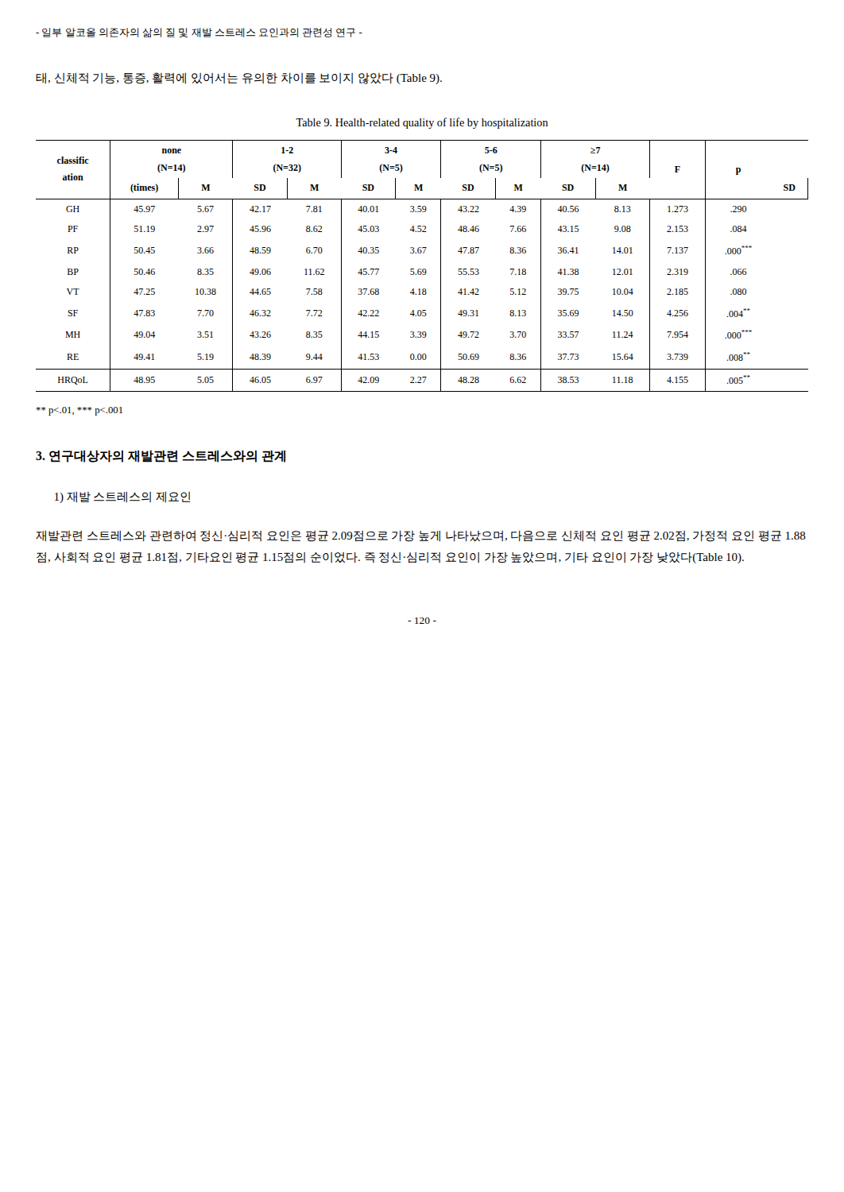- 일부 알코올 의존자의 삶의 질 및 재발 스트레스 요인과의 관련성 연구 -
태, 신체적 기능, 통증, 활력에 있어서는 유의한 차이를 보이지 않았다 (Table 9).
Table 9. Health-related quality of life by hospitalization
| classific ation | none (N=14) | 1-2 (N=32) | 3-4 (N=5) | 5-6 (N=5) | ≥7 (N=14) | F | p |
| --- | --- | --- | --- | --- | --- | --- | --- |
| (times) | M | SD | M | SD | M | SD | M | SD | M | SD |
| GH | 45.97 | 5.67 | 42.17 | 7.81 | 40.01 | 3.59 | 43.22 | 4.39 | 40.56 | 8.13 | 1.273 | .290 |
| PF | 51.19 | 2.97 | 45.96 | 8.62 | 45.03 | 4.52 | 48.46 | 7.66 | 43.15 | 9.08 | 2.153 | .084 |
| RP | 50.45 | 3.66 | 48.59 | 6.70 | 40.35 | 3.67 | 47.87 | 8.36 | 36.41 | 14.01 | 7.137 | .000 *** |
| BP | 50.46 | 8.35 | 49.06 | 11.62 | 45.77 | 5.69 | 55.53 | 7.18 | 41.38 | 12.01 | 2.319 | .066 |
| VT | 47.25 | 10.38 | 44.65 | 7.58 | 37.68 | 4.18 | 41.42 | 5.12 | 39.75 | 10.04 | 2.185 | .080 |
| SF | 47.83 | 7.70 | 46.32 | 7.72 | 42.22 | 4.05 | 49.31 | 8.13 | 35.69 | 14.50 | 4.256 | .004 ** |
| MH | 49.04 | 3.51 | 43.26 | 8.35 | 44.15 | 3.39 | 49.72 | 3.70 | 33.57 | 11.24 | 7.954 | .000 *** |
| RE | 49.41 | 5.19 | 48.39 | 9.44 | 41.53 | 0.00 | 50.69 | 8.36 | 37.73 | 15.64 | 3.739 | .008 ** |
| HRQoL | 48.95 | 5.05 | 46.05 | 6.97 | 42.09 | 2.27 | 48.28 | 6.62 | 38.53 | 11.18 | 4.155 | .005 ** |
** p<.01, *** p<.001
3. 연구대상자의 재발관련 스트레스와의 관계
1) 재발 스트레스의 제요인
재발관련 스트레스와 관련하여 정신·심리적 요인은 평균 2.09점으로 가장 높게 나타났으며, 다음으로 신체적 요인 평균 2.02점, 가정적 요인 평균 1.88점, 사회적 요인 평균 1.81점, 기타요인 평균 1.15점의 순이었다. 즉 정신·심리적 요인이 가장 높았으며, 기타 요인이 가장 낮았다(Table 10).
- 120 -